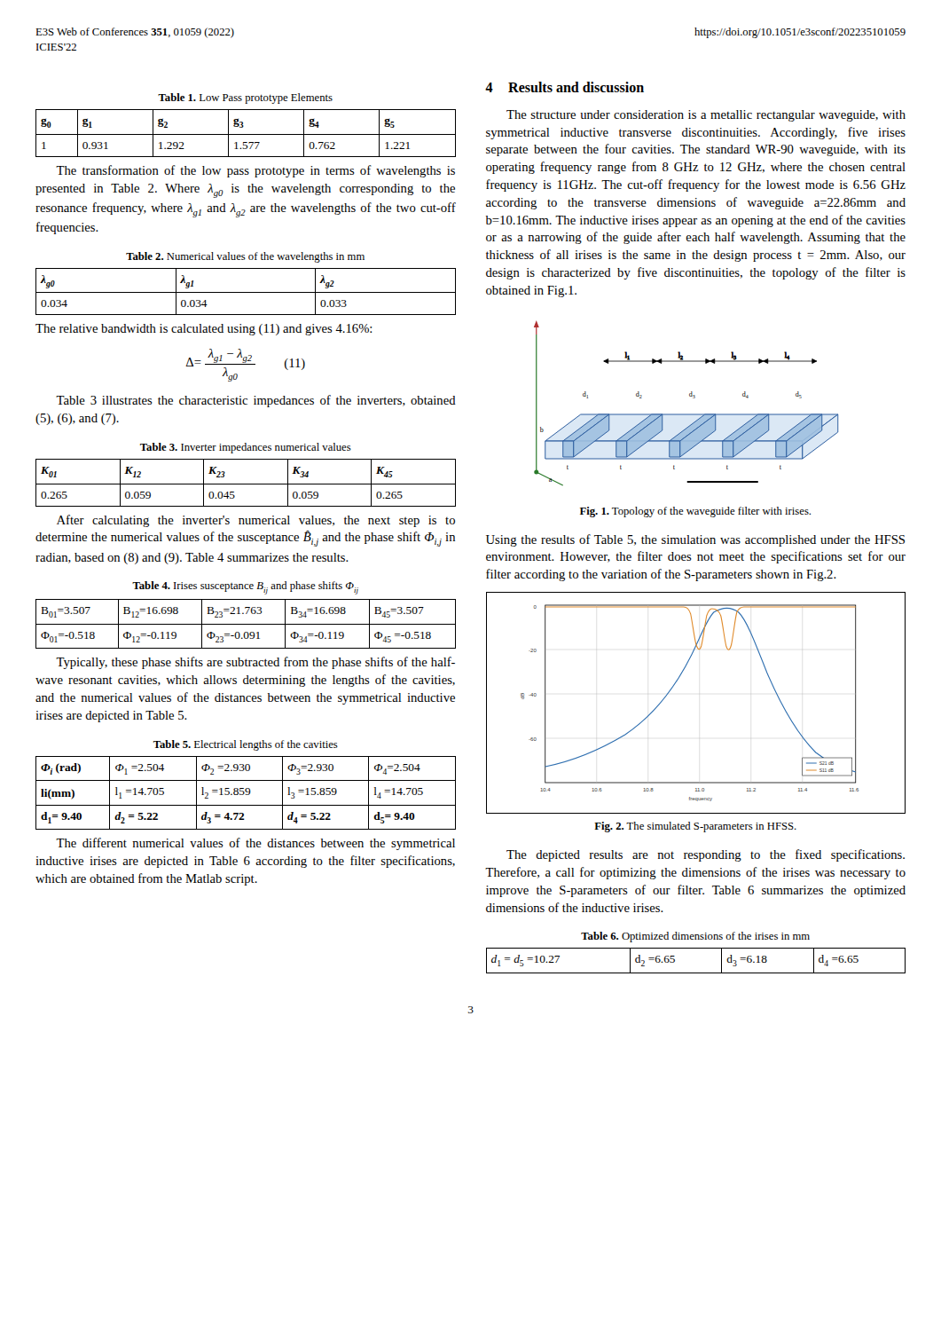E3S Web of Conferences 351, 01059 (2022)
ICIES'22
https://doi.org/10.1051/e3sconf/202235101059
Table 1. Low Pass prototype Elements
| g 0 | g 1 | g 2 | g 3 | g 4 | g 5 |
| --- | --- | --- | --- | --- | --- |
| 1 | 0.931 | 1.292 | 1.577 | 0.762 | 1.221 |
The transformation of the low pass prototype in terms of wavelengths is presented in Table 2. Where λg0 is the wavelength corresponding to the resonance frequency, where λg1 and λg2 are the wavelengths of the two cut-off frequencies.
Table 2. Numerical values of the wavelengths in mm
| λ g0 | λ g1 | λ g2 |
| --- | --- | --- |
| 0.034 | 0.034 | 0.033 |
The relative bandwidth is calculated using (11) and gives 4.16%:
Δ= λg1 − λg2 λg0 (11)
Table 3 illustrates the characteristic impedances of the inverters, obtained (5), (6), and (7).
Table 3. Inverter impedances numerical values
| K 01 | K 12 | K 23 | K 34 | K 45 |
| --- | --- | --- | --- | --- |
| 0.265 | 0.059 | 0.045 | 0.059 | 0.265 |
After calculating the inverter's numerical values, the next step is to determine the numerical values of the susceptance B̂i,j and the phase shift Φi,j in radian, based on (8) and (9). Table 4 summarizes the results.
Table 4. Irises susceptance Bij and phase shifts Φij
| B 01 =3.507 | B 12 =16.698 | B 23 =21.763 | B 34 =16.698 | B 45 =3.507 |
| Φ 01 =-0.518 | Φ 12 =-0.119 | Φ 23 =-0.091 | Φ 34 =-0.119 | Φ 45 =-0.518 |
Typically, these phase shifts are subtracted from the phase shifts of the half-wave resonant cavities, which allows determining the lengths of the cavities, and the numerical values of the distances between the symmetrical inductive irises are depicted in Table 5.
Table 5. Electrical lengths of the cavities
| Φ i (rad) | Φ 1 =2.504 | Φ 2 =2.930 | Φ 3 =2.930 | Φ 4 =2.504 |
| li(mm) | l 1 =14.705 | l 2 =15.859 | l 3 =15.859 | l 4 =14.705 |
| d 1 = 9.40 | d 2 = 5.22 | d 3 = 4.72 | d 4 = 5.22 | d 5 = 9.40 |
The different numerical values of the distances between the symmetrical inductive irises are depicted in Table 6 according to the filter specifications, which are obtained from the Matlab script.
4 Results and discussion
The structure under consideration is a metallic rectangular waveguide, with symmetrical inductive transverse discontinuities. Accordingly, five irises separate between the four cavities. The standard WR-90 waveguide, with its operating frequency range from 8 GHz to 12 GHz, where the chosen central frequency is 11GHz. The cut-off frequency for the lowest mode is 6.56 GHz according to the transverse dimensions of waveguide a=22.86mm and b=10.16mm. The inductive irises appear as an opening at the end of the cavities or as a narrowing of the guide after each half wavelength. Assuming that the thickness of all irises is the same in the design process t = 2mm. Also, our design is characterized by five discontinuities, the topology of the filter is obtained in Fig.1.
l1 l2 l3 l4 d1 d2 d3 d4 d5 b a t t t t t
Fig. 1. Topology of the waveguide filter with irises.
Using the results of Table 5, the simulation was accomplished under the HFSS environment. However, the filter does not meet the specifications set for our filter according to the variation of the S-parameters shown in Fig.2.
0 -20 -40 -60 dB 10.4 10.6 10.8 11.0 11.2 11.4 11.6 frequency S21 dB S11 dB
Fig. 2. The simulated S-parameters in HFSS.
The depicted results are not responding to the fixed specifications. Therefore, a call for optimizing the dimensions of the irises was necessary to improve the S-parameters of our filter. Table 6 summarizes the optimized dimensions of the inductive irises.
Table 6. Optimized dimensions of the irises in mm
| d 1 = d 5 =10.27 | d 2 =6.65 | d 3 =6.18 | d 4 =6.65 |
3